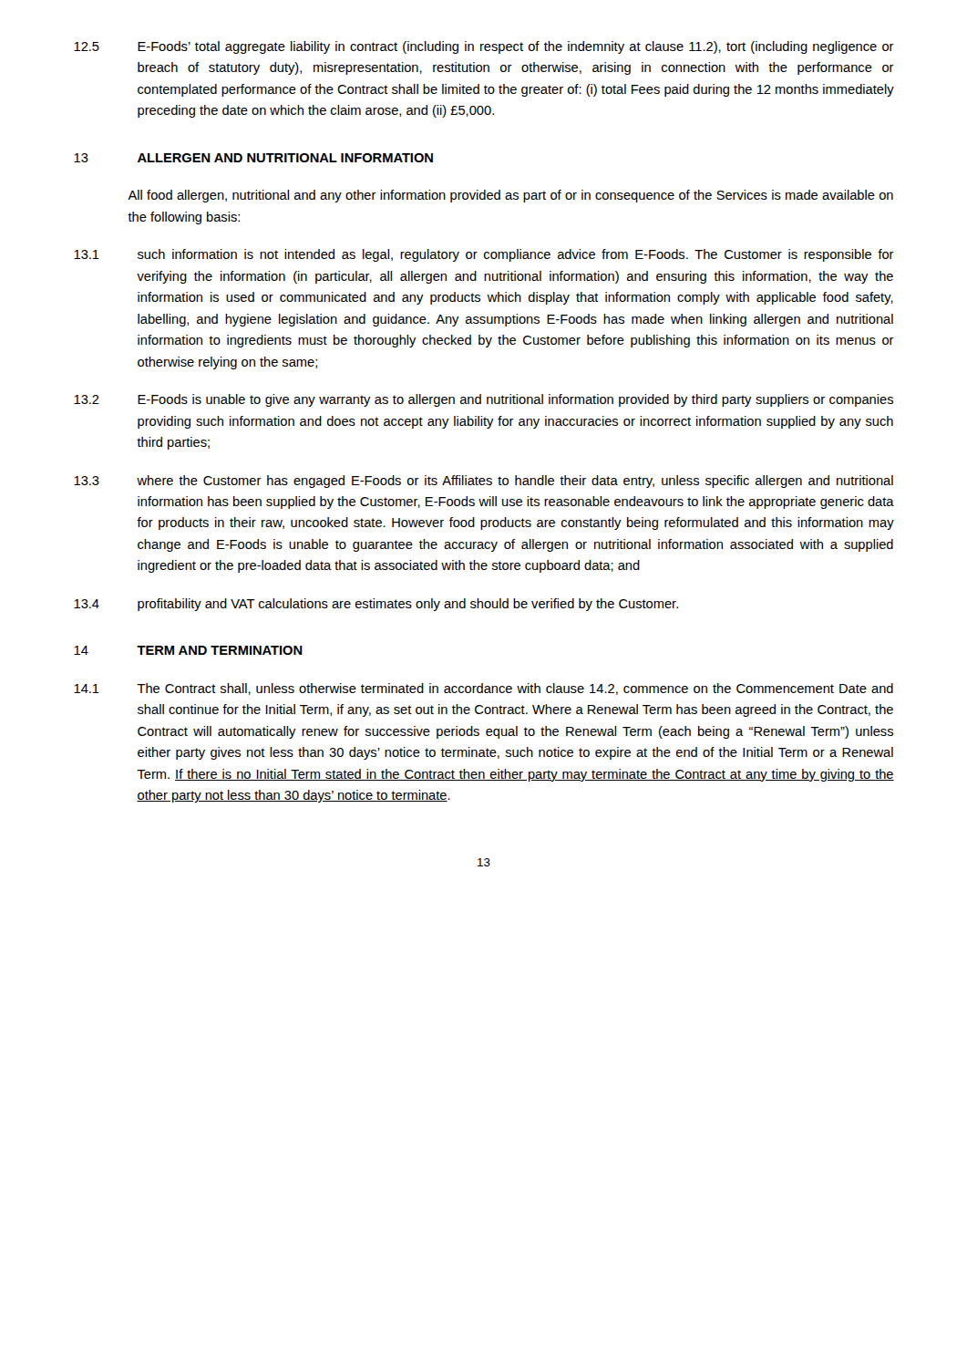12.5
E-Foods’ total aggregate liability in contract (including in respect of the indemnity at clause 11.2), tort (including negligence or breach of statutory duty), misrepresentation, restitution or otherwise, arising in connection with the performance or contemplated performance of the Contract shall be limited to the greater of: (i) total Fees paid during the 12 months immediately preceding the date on which the claim arose, and (ii) £5,000.
13
Allergen and Nutritional Information
All food allergen, nutritional and any other information provided as part of or in consequence of the Services is made available on the following basis:
13.1
such information is not intended as legal, regulatory or compliance advice from E-Foods. The Customer is responsible for verifying the information (in particular, all allergen and nutritional information) and ensuring this information, the way the information is used or communicated and any products which display that information comply with applicable food safety, labelling, and hygiene legislation and guidance. Any assumptions E-Foods has made when linking allergen and nutritional information to ingredients must be thoroughly checked by the Customer before publishing this information on its menus or otherwise relying on the same;
13.2
E-Foods is unable to give any warranty as to allergen and nutritional information provided by third party suppliers or companies providing such information and does not accept any liability for any inaccuracies or incorrect information supplied by any such third parties;
13.3
where the Customer has engaged E-Foods or its Affiliates to handle their data entry, unless specific allergen and nutritional information has been supplied by the Customer, E-Foods will use its reasonable endeavours to link the appropriate generic data for products in their raw, uncooked state. However food products are constantly being reformulated and this information may change and E-Foods is unable to guarantee the accuracy of allergen or nutritional information associated with a supplied ingredient or the pre-loaded data that is associated with the store cupboard data; and
13.4
profitability and VAT calculations are estimates only and should be verified by the Customer.
14
Term and Termination
14.1
The Contract shall, unless otherwise terminated in accordance with clause 14.2, commence on the Commencement Date and shall continue for the Initial Term, if any, as set out in the Contract. Where a Renewal Term has been agreed in the Contract, the Contract will automatically renew for successive periods equal to the Renewal Term (each being a “Renewal Term”) unless either party gives not less than 30 days’ notice to terminate, such notice to expire at the end of the Initial Term or a Renewal Term. If there is no Initial Term stated in the Contract then either party may terminate the Contract at any time by giving to the other party not less than 30 days’ notice to terminate.
13